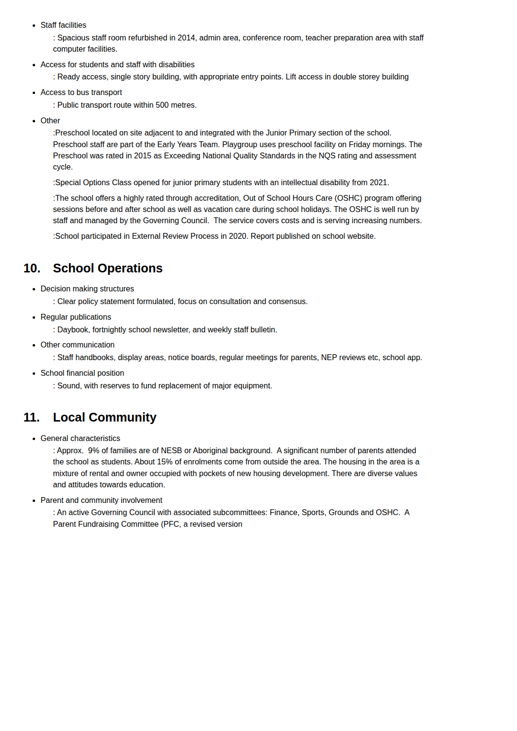Staff facilities
: Spacious staff room refurbished in 2014, admin area, conference room, teacher preparation area with staff computer facilities.
Access for students and staff with disabilities
: Ready access, single story building, with appropriate entry points. Lift access in double storey building
Access to bus transport
: Public transport route within 500 metres.
Other
:Preschool located on site adjacent to and integrated with the Junior Primary section of the school. Preschool staff are part of the Early Years Team. Playgroup uses preschool facility on Friday mornings. The Preschool was rated in 2015 as Exceeding National Quality Standards in the NQS rating and assessment cycle.
:Special Options Class opened for junior primary students with an intellectual disability from 2021.
:The school offers a highly rated through accreditation, Out of School Hours Care (OSHC) program offering sessions before and after school as well as vacation care during school holidays. The OSHC is well run by staff and managed by the Governing Council. The service covers costs and is serving increasing numbers.
:School participated in External Review Process in 2020. Report published on school website.
10. School Operations
Decision making structures
: Clear policy statement formulated, focus on consultation and consensus.
Regular publications
: Daybook, fortnightly school newsletter, and weekly staff bulletin.
Other communication
: Staff handbooks, display areas, notice boards, regular meetings for parents, NEP reviews etc, school app.
School financial position
: Sound, with reserves to fund replacement of major equipment.
11. Local Community
General characteristics
: Approx. 9% of families are of NESB or Aboriginal background. A significant number of parents attended the school as students. About 15% of enrolments come from outside the area. The housing in the area is a mixture of rental and owner occupied with pockets of new housing development. There are diverse values and attitudes towards education.
Parent and community involvement
: An active Governing Council with associated subcommittees: Finance, Sports, Grounds and OSHC. A Parent Fundraising Committee (PFC, a revised version